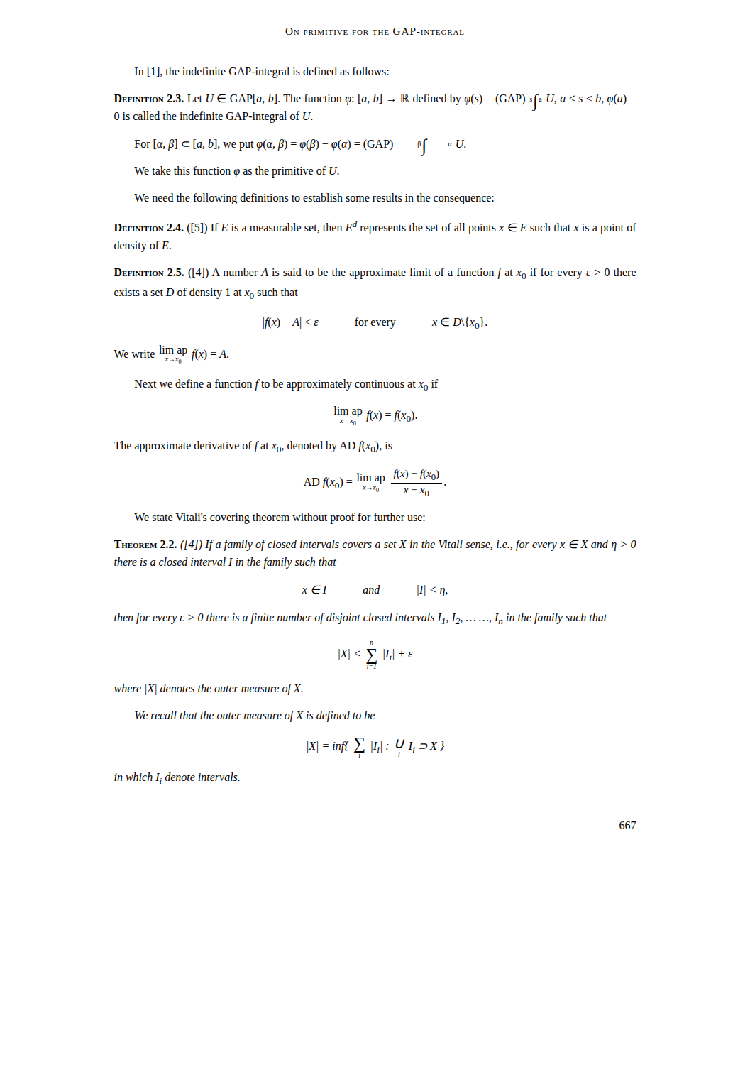On primitive for the GAP-integral
In [1], the indefinite GAP-integral is defined as follows:
Definition 2.3. Let U ∈ GAP[a, b]. The function φ: [a, b] → ℝ defined by φ(s) = (GAP) s∫a U, a < s ≤ b, φ(a) = 0 is called the indefinite GAP-integral of U.
For [α, β] ⊂ [a, b], we put φ(α, β) = φ(β) − φ(α) = (GAP) β∫α U.
We take this function φ as the primitive of U.
We need the following definitions to establish some results in the consequence:
Definition 2.4. ([5]) If E is a measurable set, then Ed represents the set of all points x ∈ E such that x is a point of density of E.
Definition 2.5. ([4]) A number A is said to be the approximate limit of a function f at x0 if for every ε > 0 there exists a set D of density 1 at x0 such that
|f(x) − A| < ε for every x ∈ D\{x0}.
We write lim ap x→x0 f(x) = A.
Next we define a function f to be approximately continuous at x0 if
lim ap x→x0 f(x) = f(x0).
The approximate derivative of f at x0, denoted by AD f(x0), is
AD f(x0) = lim ap x→x0 f(x) − f(x0) x − x0.
We state Vitali's covering theorem without proof for further use:
Theorem 2.2. ([4]) If a family of closed intervals covers a set X in the Vitali sense, i.e., for every x ∈ X and η > 0 there is a closed interval I in the family such that
x ∈ I and |I| < η,
then for every ε > 0 there is a finite number of disjoint closed intervals I1, I2, … …, In in the family such that
|X| < n∑i=1 |Ii| + ε
where |X| denotes the outer measure of X.
We recall that the outer measure of X is defined to be
|X| = inf{ ∑i |Ii| : ∪i Ii ⊃ X }
in which Ii denote intervals.
667